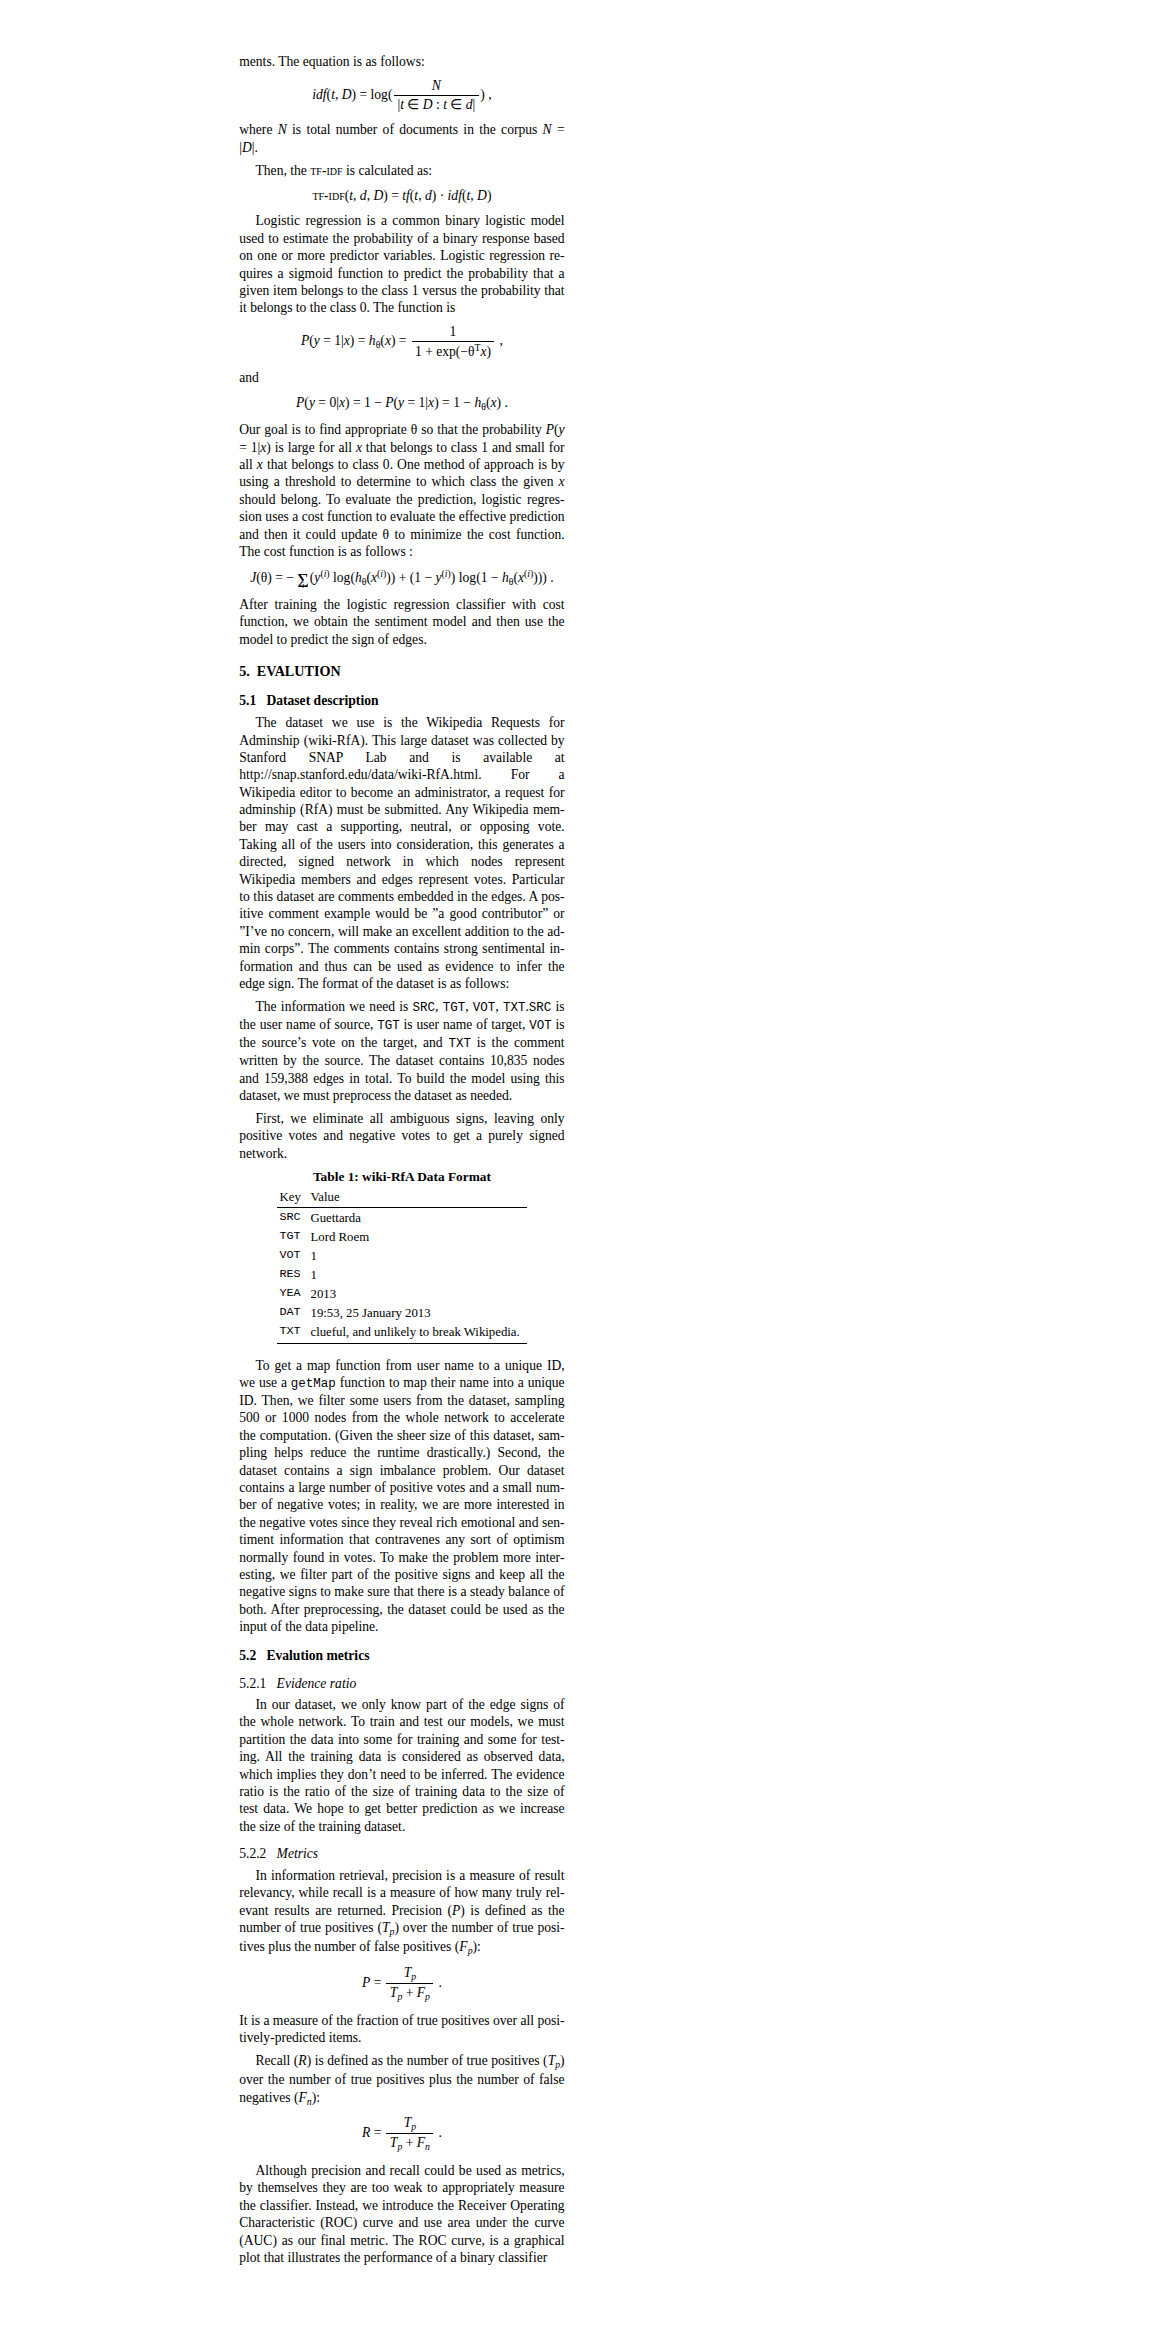ments. The equation is as follows:
idf(t, D) = log(N|t ∈ D : t ∈ d|) ,
where N is total number of documents in the corpus N = |D|.
Then, the tf-idf is calculated as:
tf-idf(t, d, D) = tf(t, d) · idf(t, D)
Logistic regression is a common binary logistic model used to estimate the probability of a binary response based on one or more predictor variables. Logistic regression requires a sigmoid function to predict the probability that a given item belongs to the class 1 versus the probability that it belongs to the class 0. The function is
P(y = 1|x) = hθ(x) = 11 + exp(−θTx) ,
and
P(y = 0|x) = 1 − P(y = 1|x) = 1 − hθ(x) .
Our goal is to find appropriate θ so that the probability P(y = 1|x) is large for all x that belongs to class 1 and small for all x that belongs to class 0. One method of approach is by using a threshold to determine to which class the given x should belong. To evaluate the prediction, logistic regression uses a cost function to evaluate the effective prediction and then it could update θ to minimize the cost function. The cost function is as follows :
J(θ) = − Σi(y(i) log(hθ(x(i))) + (1 − y(i)) log(1 − hθ(x(i)))) .
After training the logistic regression classifier with cost function, we obtain the sentiment model and then use the model to predict the sign of edges.
5. EVALUTION
5.1 Dataset description
The dataset we use is the Wikipedia Requests for Adminship (wiki-RfA). This large dataset was collected by Stanford SNAP Lab and is available at http://snap.stanford.edu/data/wiki-RfA.html. For a Wikipedia editor to become an administrator, a request for adminship (RfA) must be submitted. Any Wikipedia member may cast a supporting, neutral, or opposing vote. Taking all of the users into consideration, this generates a directed, signed network in which nodes represent Wikipedia members and edges represent votes. Particular to this dataset are comments embedded in the edges. A positive comment example would be ”a good contributor” or ”I’ve no concern, will make an excellent addition to the admin corps”. The comments contains strong sentimental information and thus can be used as evidence to infer the edge sign. The format of the dataset is as follows:
The information we need is SRC, TGT, VOT, TXT.SRC is the user name of source, TGT is user name of target, VOT is the source’s vote on the target, and TXT is the comment written by the source. The dataset contains 10,835 nodes and 159,388 edges in total. To build the model using this dataset, we must preprocess the dataset as needed.
First, we eliminate all ambiguous signs, leaving only positive votes and negative votes to get a purely signed network.
Table 1: wiki-RfA Data Format
| Key | Value |
| --- | --- |
| SRC | Guettarda |
| TGT | Lord Roem |
| VOT | 1 |
| RES | 1 |
| YEA | 2013 |
| DAT | 19:53, 25 January 2013 |
| TXT | clueful, and unlikely to break Wikipedia. |
To get a map function from user name to a unique ID, we use a getMap function to map their name into a unique ID. Then, we filter some users from the dataset, sampling 500 or 1000 nodes from the whole network to accelerate the computation. (Given the sheer size of this dataset, sampling helps reduce the runtime drastically.) Second, the dataset contains a sign imbalance problem. Our dataset contains a large number of positive votes and a small number of negative votes; in reality, we are more interested in the negative votes since they reveal rich emotional and sentiment information that contravenes any sort of optimism normally found in votes. To make the problem more interesting, we filter part of the positive signs and keep all the negative signs to make sure that there is a steady balance of both. After preprocessing, the dataset could be used as the input of the data pipeline.
5.2 Evalution metrics
5.2.1 Evidence ratio
In our dataset, we only know part of the edge signs of the whole network. To train and test our models, we must partition the data into some for training and some for testing. All the training data is considered as observed data, which implies they don’t need to be inferred. The evidence ratio is the ratio of the size of training data to the size of test data. We hope to get better prediction as we increase the size of the training dataset.
5.2.2 Metrics
In information retrieval, precision is a measure of result relevancy, while recall is a measure of how many truly relevant results are returned. Precision (P) is defined as the number of true positives (Tp) over the number of true positives plus the number of false positives (Fp):
P = Tp Tp + Fp .
It is a measure of the fraction of true positives over all positively-predicted items.
Recall (R) is defined as the number of true positives (Tp) over the number of true positives plus the number of false negatives (Fn):
R = Tp Tp + Fn .
Although precision and recall could be used as metrics, by themselves they are too weak to appropriately measure the classifier. Instead, we introduce the Receiver Operating Characteristic (ROC) curve and use area under the curve (AUC) as our final metric. The ROC curve, is a graphical plot that illustrates the performance of a binary classifier